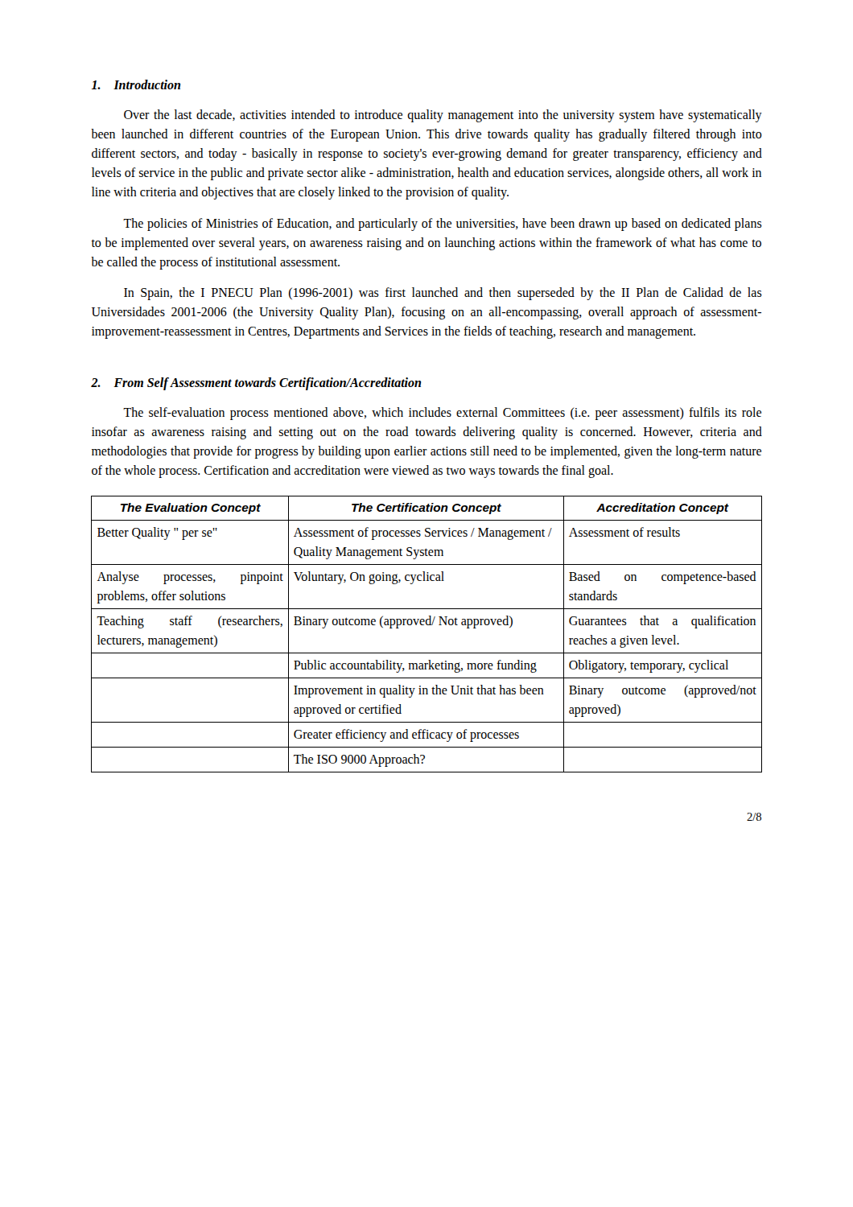1. Introduction
Over the last decade, activities intended to introduce quality management into the university system have systematically been launched in different countries of the European Union. This drive towards quality has gradually filtered through into different sectors, and today - basically in response to society's ever-growing demand for greater transparency, efficiency and levels of service in the public and private sector alike - administration, health and education services, alongside others, all work in line with criteria and objectives that are closely linked to the provision of quality.
The policies of Ministries of Education, and particularly of the universities, have been drawn up based on dedicated plans to be implemented over several years, on awareness raising and on launching actions within the framework of what has come to be called the process of institutional assessment.
In Spain, the I PNECU Plan (1996-2001) was first launched and then superseded by the II Plan de Calidad de las Universidades 2001-2006 (the University Quality Plan), focusing on an all-encompassing, overall approach of assessment-improvement-reassessment in Centres, Departments and Services in the fields of teaching, research and management.
2. From Self Assessment towards Certification/Accreditation
The self-evaluation process mentioned above, which includes external Committees (i.e. peer assessment) fulfils its role insofar as awareness raising and setting out on the road towards delivering quality is concerned. However, criteria and methodologies that provide for progress by building upon earlier actions still need to be implemented, given the long-term nature of the whole process. Certification and accreditation were viewed as two ways towards the final goal.
| The Evaluation Concept | The Certification Concept | Accreditation Concept |
| --- | --- | --- |
| Better Quality " per se" | Assessment of processes Services / Management / Quality Management System | Assessment of results |
| Analyse processes, pinpoint problems, offer solutions | Voluntary, On going, cyclical | Based on competence-based standards |
| Teaching staff (researchers, lecturers, management) | Binary outcome (approved/ Not approved) | Guarantees that a qualification reaches a given level. |
| | Public accountability, marketing, more funding | Obligatory, temporary, cyclical |
| | Improvement in quality in the Unit that has been approved or certified | Binary outcome (approved/not approved) |
| | Greater efficiency and efficacy of processes | |
| | The ISO 9000 Approach? | |
2/8